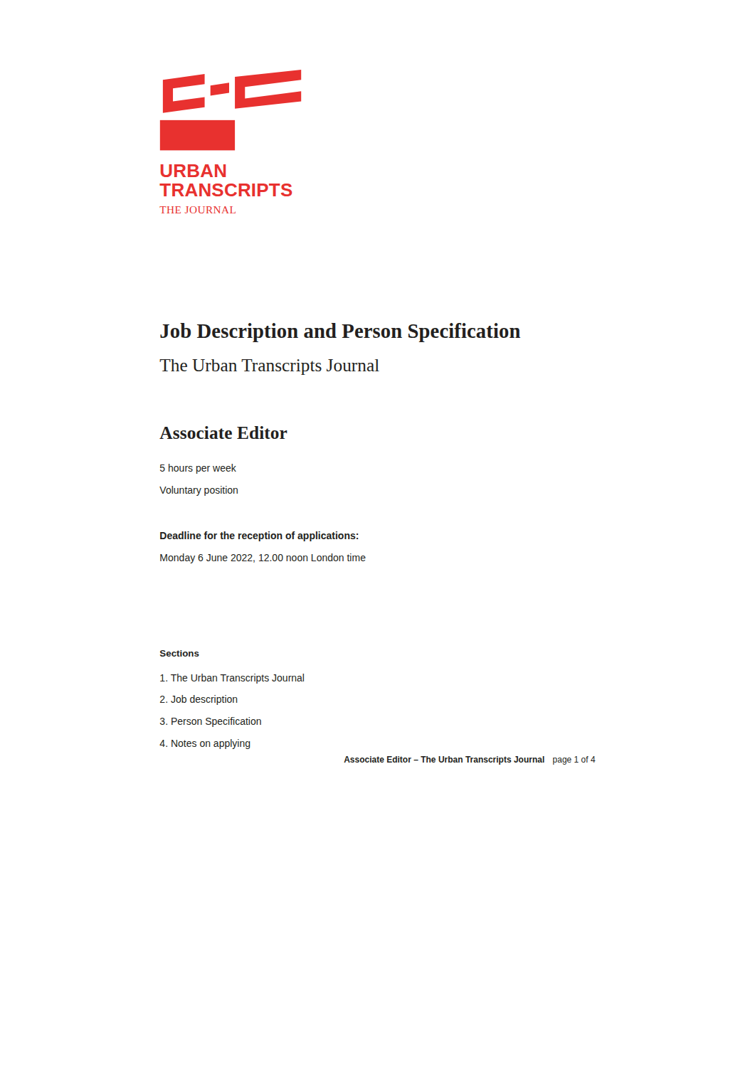Urban
Transcripts
The Journal
Job Description and Person Specification
The Urban Transcripts Journal
Associate Editor
5 hours per week
Voluntary position
Deadline for the reception of applications:
Monday 6 June 2022, 12.00 noon London time
Sections
1. The Urban Transcripts Journal
2. Job description
3. Person Specification
4. Notes on applying
Associate Editor – The Urban Transcripts Journal page 1 of 4